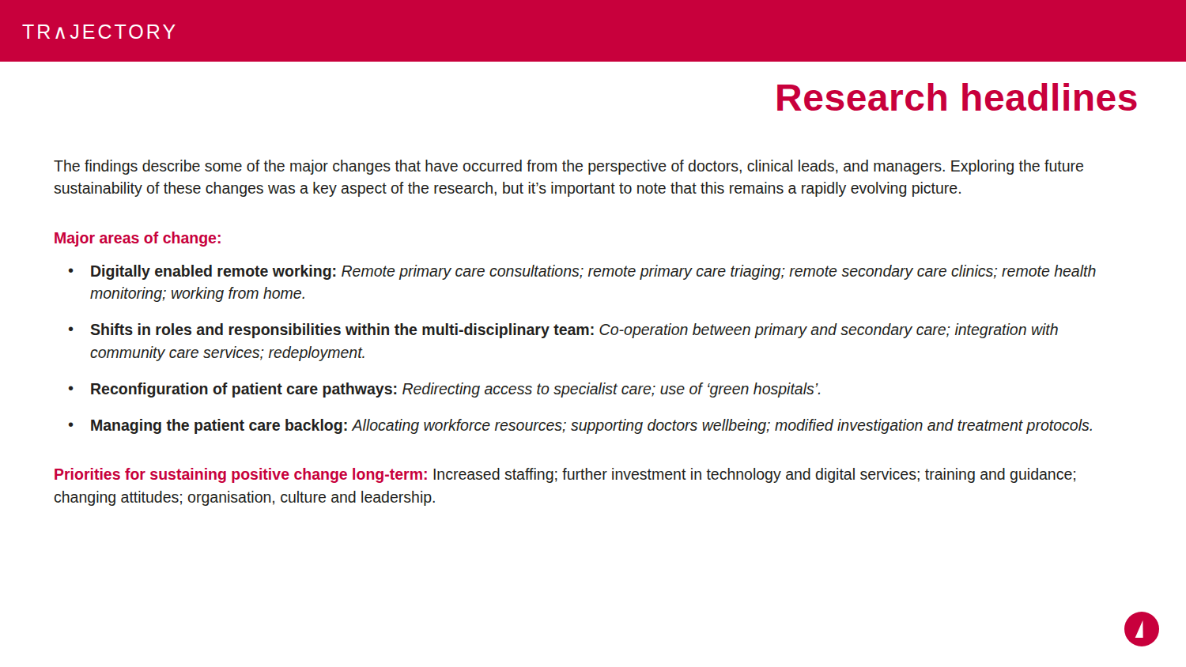TR∧JECTORY
Research headlines
The findings describe some of the major changes that have occurred from the perspective of doctors, clinical leads, and managers. Exploring the future sustainability of these changes was a key aspect of the research, but it’s important to note that this remains a rapidly evolving picture.
Major areas of change:
Digitally enabled remote working: Remote primary care consultations; remote primary care triaging; remote secondary care clinics; remote health monitoring; working from home.
Shifts in roles and responsibilities within the multi-disciplinary team: Co-operation between primary and secondary care; integration with community care services; redeployment.
Reconfiguration of patient care pathways: Redirecting access to specialist care; use of ‘green hospitals’.
Managing the patient care backlog: Allocating workforce resources; supporting doctors wellbeing; modified investigation and treatment protocols.
Priorities for sustaining positive change long-term: Increased staffing; further investment in technology and digital services; training and guidance; changing attitudes; organisation, culture and leadership.